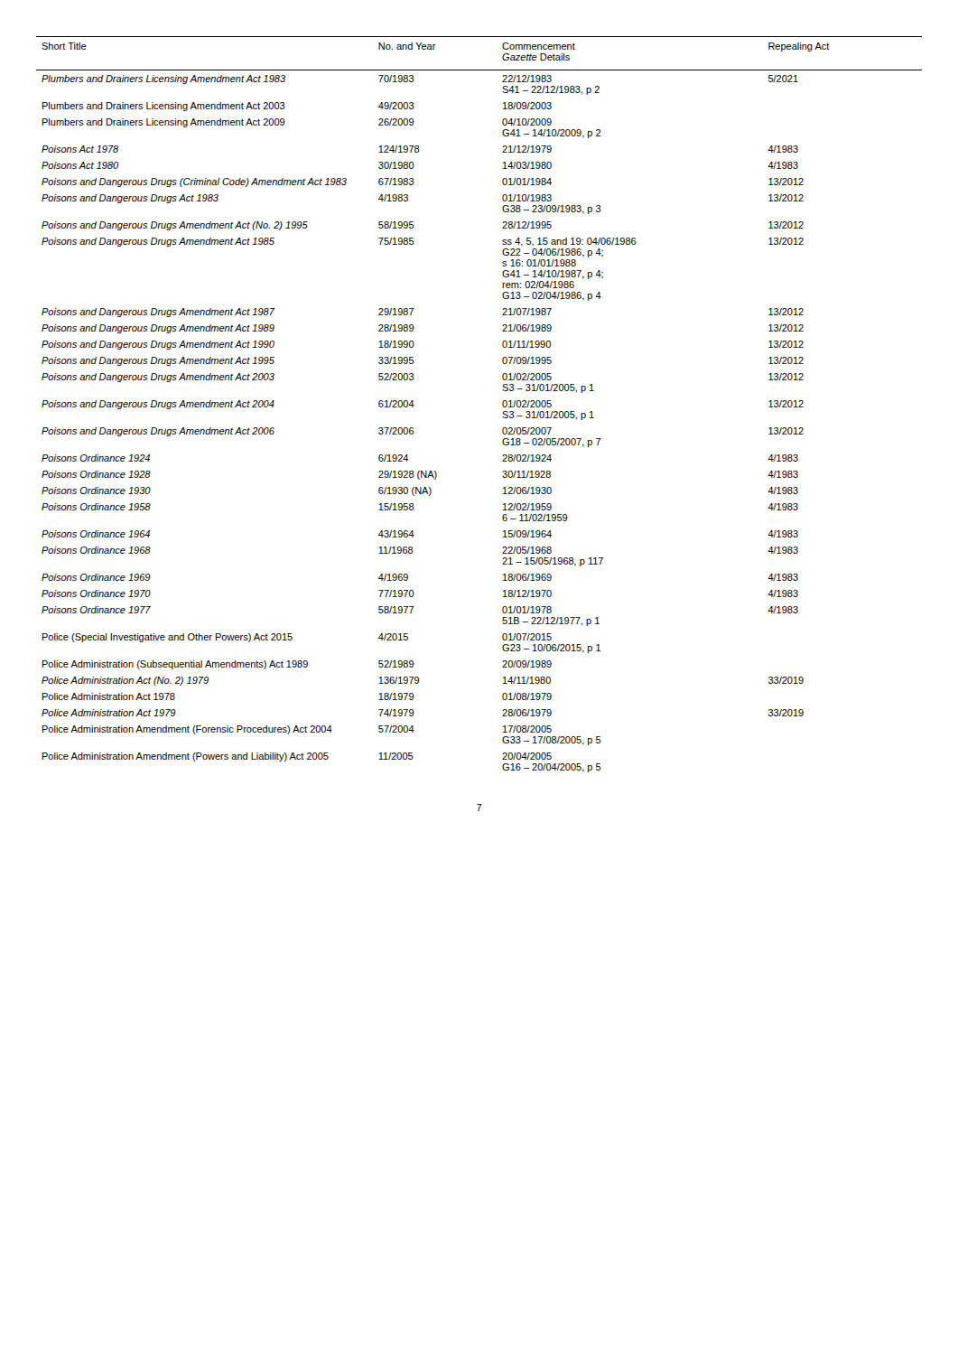| Short Title | No. and Year | Commencement Gazette Details | Repealing Act |
| --- | --- | --- | --- |
| Plumbers and Drainers Licensing Amendment Act 1983 | 70/1983 | 22/12/1983 S41 – 22/12/1983, p 2 | 5/2021 |
| Plumbers and Drainers Licensing Amendment Act 2003 | 49/2003 | 18/09/2003 | |
| Plumbers and Drainers Licensing Amendment Act 2009 | 26/2009 | 04/10/2009 G41 – 14/10/2009, p 2 | |
| Poisons Act 1978 | 124/1978 | 21/12/1979 | 4/1983 |
| Poisons Act 1980 | 30/1980 | 14/03/1980 | 4/1983 |
| Poisons and Dangerous Drugs (Criminal Code) Amendment Act 1983 | 67/1983 | 01/01/1984 | 13/2012 |
| Poisons and Dangerous Drugs Act 1983 | 4/1983 | 01/10/1983 G38 – 23/09/1983, p 3 | 13/2012 |
| Poisons and Dangerous Drugs Amendment Act (No. 2) 1995 | 58/1995 | 28/12/1995 | 13/2012 |
| Poisons and Dangerous Drugs Amendment Act 1985 | 75/1985 | ss 4, 5, 15 and 19: 04/06/1986 G22 – 04/06/1986, p 4; s 16: 01/01/1988 G41 – 14/10/1987, p 4; rem: 02/04/1986 G13 – 02/04/1986, p 4 | 13/2012 |
| Poisons and Dangerous Drugs Amendment Act 1987 | 29/1987 | 21/07/1987 | 13/2012 |
| Poisons and Dangerous Drugs Amendment Act 1989 | 28/1989 | 21/06/1989 | 13/2012 |
| Poisons and Dangerous Drugs Amendment Act 1990 | 18/1990 | 01/11/1990 | 13/2012 |
| Poisons and Dangerous Drugs Amendment Act 1995 | 33/1995 | 07/09/1995 | 13/2012 |
| Poisons and Dangerous Drugs Amendment Act 2003 | 52/2003 | 01/02/2005 S3 – 31/01/2005, p 1 | 13/2012 |
| Poisons and Dangerous Drugs Amendment Act 2004 | 61/2004 | 01/02/2005 S3 – 31/01/2005, p 1 | 13/2012 |
| Poisons and Dangerous Drugs Amendment Act 2006 | 37/2006 | 02/05/2007 G18 – 02/05/2007, p 7 | 13/2012 |
| Poisons Ordinance 1924 | 6/1924 | 28/02/1924 | 4/1983 |
| Poisons Ordinance 1928 | 29/1928 (NA) | 30/11/1928 | 4/1983 |
| Poisons Ordinance 1930 | 6/1930 (NA) | 12/06/1930 | 4/1983 |
| Poisons Ordinance 1958 | 15/1958 | 12/02/1959 6 – 11/02/1959 | 4/1983 |
| Poisons Ordinance 1964 | 43/1964 | 15/09/1964 | 4/1983 |
| Poisons Ordinance 1968 | 11/1968 | 22/05/1968 21 – 15/05/1968, p 117 | 4/1983 |
| Poisons Ordinance 1969 | 4/1969 | 18/06/1969 | 4/1983 |
| Poisons Ordinance 1970 | 77/1970 | 18/12/1970 | 4/1983 |
| Poisons Ordinance 1977 | 58/1977 | 01/01/1978 51B – 22/12/1977, p 1 | 4/1983 |
| Police (Special Investigative and Other Powers) Act 2015 | 4/2015 | 01/07/2015 G23 – 10/06/2015, p 1 | |
| Police Administration (Subsequential Amendments) Act 1989 | 52/1989 | 20/09/1989 | |
| Police Administration Act (No. 2) 1979 | 136/1979 | 14/11/1980 | 33/2019 |
| Police Administration Act 1978 | 18/1979 | 01/08/1979 | |
| Police Administration Act 1979 | 74/1979 | 28/06/1979 | 33/2019 |
| Police Administration Amendment (Forensic Procedures) Act 2004 | 57/2004 | 17/08/2005 G33 – 17/08/2005, p 5 | |
| Police Administration Amendment (Powers and Liability) Act 2005 | 11/2005 | 20/04/2005 G16 – 20/04/2005, p 5 | |
7